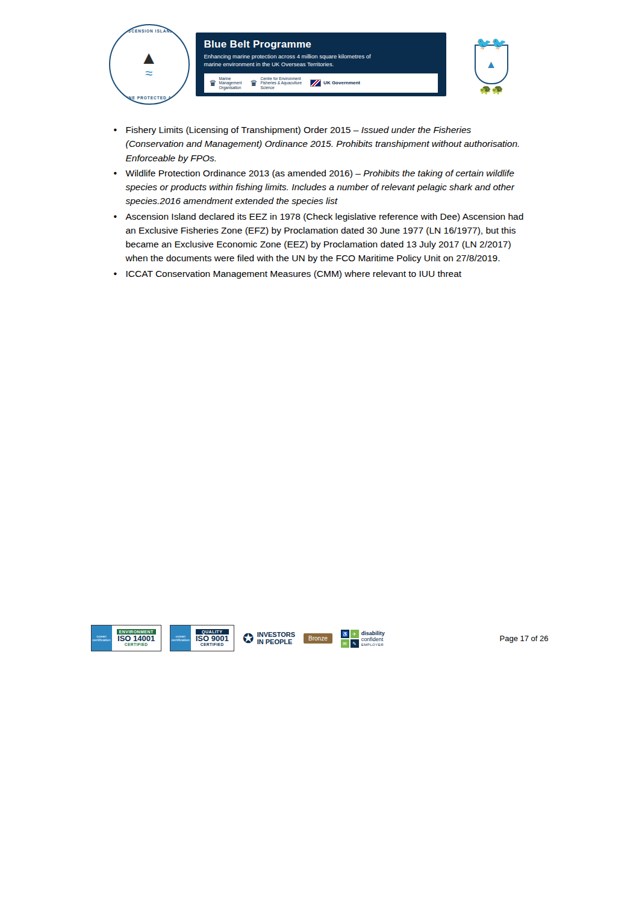ASCENSION ISLAND
▲
≈
MARINE PROTECTED AREA
Blue Belt Programme
Enhancing marine protection across 4 million square kilometres of
marine environment in the UK Overseas Territories.
♛Marine
Management
Organisation
♛Centre for Environment
Fisheries & Aquaculture
Science
UK Government
🐦🐦
▲
🐢🐢
Fishery Limits (Licensing of Transhipment) Order 2015 – Issued under the Fisheries (Conservation and Management) Ordinance 2015. Prohibits transhipment without authorisation. Enforceable by FPOs.
Wildlife Protection Ordinance 2013 (as amended 2016) – Prohibits the taking of certain wildlife species or products within fishing limits. Includes a number of relevant pelagic shark and other species.2016 amendment extended the species list
Ascension Island declared its EEZ in 1978 (Check legislative reference with Dee) Ascension had an Exclusive Fisheries Zone (EFZ) by Proclamation dated 30 June 1977 (LN 16/1977), but this became an Exclusive Economic Zone (EEZ) by Proclamation dated 13 July 2017 (LN 2/2017) when the documents were filed with the UN by the FCO Maritime Policy Unit on 27/8/2019.
ICCAT Conservation Management Measures (CMM) where relevant to IUU threat
ocean
certification
ENVIRONMENT
ISO 14001
CERTIFIED
ocean
certification
QUALITY
ISO 9001
CERTIFIED
✪ INVESTORS
IN PEOPLE
Bronze
♿✈ ✉✎
disability
confident
EMPLOYER
Page 17 of 26